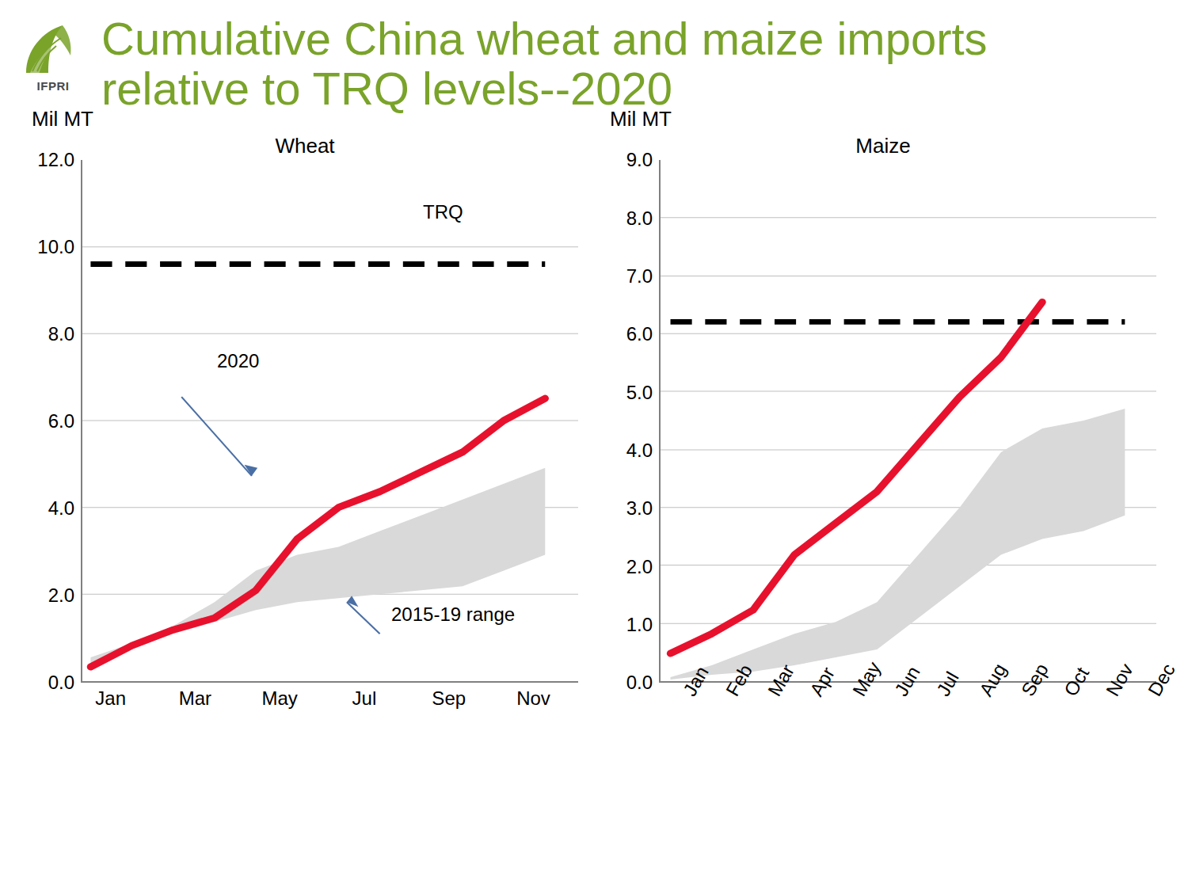IFPRI
Cumulative China wheat and maize imports relative to TRQ levels--2020
Mil MT
Wheat
12.0 10.0 8.0 6.0 4.0 2.0 0.0
TRQ
2020
2015-19 range
Jan Mar May Jul Sep Nov
Mil MT
Maize
9.0 8.0 7.0 6.0 5.0 4.0 3.0 2.0 1.0 0.0
Jan Feb Mar Apr May Jun Jul Aug Sep Oct Nov Dec